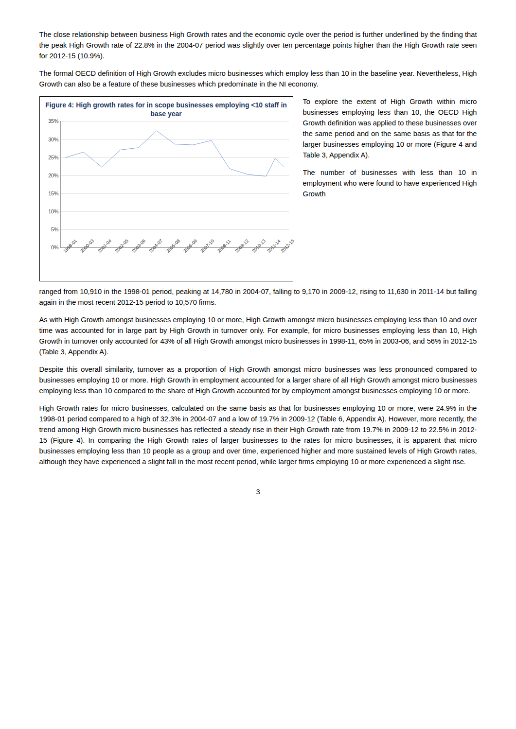The close relationship between business High Growth rates and the economic cycle over the period is further underlined by the finding that the peak High Growth rate of 22.8% in the 2004-07 period was slightly over ten percentage points higher than the High Growth rate seen for 2012-15 (10.9%).
The formal OECD definition of High Growth excludes micro businesses which employ less than 10 in the baseline year. Nevertheless, High Growth can also be a feature of these businesses which predominate in the NI economy.
Figure 4: High growth rates for in scope businesses employing <10 staff in base year
35%
30%
25%
20%
15%
10%
5%
0%
1998-01 2000-03 2001-04 2002-05 2003-06 2004-07 2005-08 2006-09 2007-10 2008-11 2009-12 2010-13 2011-14 2012-15
To explore the extent of High Growth within micro businesses employing less than 10, the OECD High Growth definition was applied to these businesses over the same period and on the same basis as that for the larger businesses employing 10 or more (Figure 4 and Table 3, Appendix A).
The number of businesses with less than 10 in employment who were found to have experienced High Growth
ranged from 10,910 in the 1998-01 period, peaking at 14,780 in 2004-07, falling to 9,170 in 2009-12, rising to 11,630 in 2011-14 but falling again in the most recent 2012-15 period to 10,570 firms.
As with High Growth amongst businesses employing 10 or more, High Growth amongst micro businesses employing less than 10 and over time was accounted for in large part by High Growth in turnover only. For example, for micro businesses employing less than 10, High Growth in turnover only accounted for 43% of all High Growth amongst micro businesses in 1998-11, 65% in 2003-06, and 56% in 2012-15 (Table 3, Appendix A).
Despite this overall similarity, turnover as a proportion of High Growth amongst micro businesses was less pronounced compared to businesses employing 10 or more. High Growth in employment accounted for a larger share of all High Growth amongst micro businesses employing less than 10 compared to the share of High Growth accounted for by employment amongst businesses employing 10 or more.
High Growth rates for micro businesses, calculated on the same basis as that for businesses employing 10 or more, were 24.9% in the 1998-01 period compared to a high of 32.3% in 2004-07 and a low of 19.7% in 2009-12 (Table 6, Appendix A). However, more recently, the trend among High Growth micro businesses has reflected a steady rise in their High Growth rate from 19.7% in 2009-12 to 22.5% in 2012-15 (Figure 4). In comparing the High Growth rates of larger businesses to the rates for micro businesses, it is apparent that micro businesses employing less than 10 people as a group and over time, experienced higher and more sustained levels of High Growth rates, although they have experienced a slight fall in the most recent period, while larger firms employing 10 or more experienced a slight rise.
3